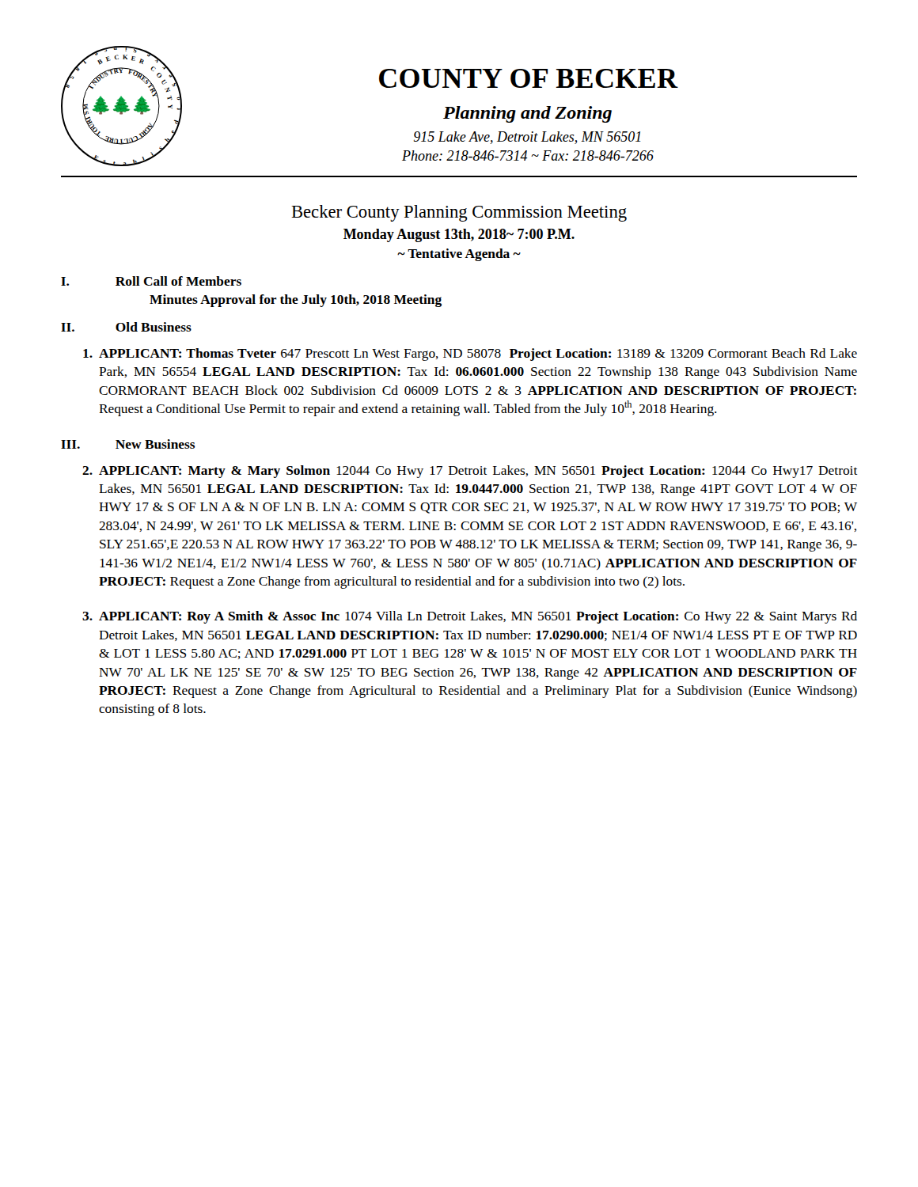B E C K E R C O U N T Y I N D U S T R Y F O R E S T R Y A G R I C U L T U R E T O U R I S M E s t a b l i s h e d t o S e r v e S i n c e 1 8 5 8
🌲🌲🌲
COUNTY OF BECKER
Planning and Zoning
915 Lake Ave, Detroit Lakes, MN 56501
Phone: 218-846-7314 ~ Fax: 218-846-7266
Becker County Planning Commission Meeting
Monday August 13th, 2018~ 7:00 P.M.
~ Tentative Agenda ~
I. Roll Call of Members
Minutes Approval for the July 10th, 2018 Meeting
II. Old Business
1. APPLICANT: Thomas Tveter 647 Prescott Ln West Fargo, ND 58078 Project Location: 13189 & 13209 Cormorant Beach Rd Lake Park, MN 56554 LEGAL LAND DESCRIPTION: Tax Id: 06.0601.000 Section 22 Township 138 Range 043 Subdivision Name CORMORANT BEACH Block 002 Subdivision Cd 06009 LOTS 2 & 3 APPLICATION AND DESCRIPTION OF PROJECT: Request a Conditional Use Permit to repair and extend a retaining wall. Tabled from the July 10th, 2018 Hearing.
III. New Business
2. APPLICANT: Marty & Mary Solmon 12044 Co Hwy 17 Detroit Lakes, MN 56501 Project Location: 12044 Co Hwy17 Detroit Lakes, MN 56501 LEGAL LAND DESCRIPTION: Tax Id: 19.0447.000 Section 21, TWP 138, Range 41PT GOVT LOT 4 W OF HWY 17 & S OF LN A & N OF LN B. LN A: COMM S QTR COR SEC 21, W 1925.37', N AL W ROW HWY 17 319.75' TO POB; W 283.04', N 24.99', W 261' TO LK MELISSA & TERM. LINE B: COMM SE COR LOT 2 1ST ADDN RAVENSWOOD, E 66', E 43.16', SLY 251.65',E 220.53 N AL ROW HWY 17 363.22' TO POB W 488.12' TO LK MELISSA & TERM; Section 09, TWP 141, Range 36, 9-141-36 W1/2 NE1/4, E1/2 NW1/4 LESS W 760', & LESS N 580' OF W 805' (10.71AC) APPLICATION AND DESCRIPTION OF PROJECT: Request a Zone Change from agricultural to residential and for a subdivision into two (2) lots.
3. APPLICANT: Roy A Smith & Assoc Inc 1074 Villa Ln Detroit Lakes, MN 56501 Project Location: Co Hwy 22 & Saint Marys Rd Detroit Lakes, MN 56501 LEGAL LAND DESCRIPTION: Tax ID number: 17.0290.000; NE1/4 OF NW1/4 LESS PT E OF TWP RD & LOT 1 LESS 5.80 AC; AND 17.0291.000 PT LOT 1 BEG 128' W & 1015' N OF MOST ELY COR LOT 1 WOODLAND PARK TH NW 70' AL LK NE 125' SE 70' & SW 125' TO BEG Section 26, TWP 138, Range 42 APPLICATION AND DESCRIPTION OF PROJECT: Request a Zone Change from Agricultural to Residential and a Preliminary Plat for a Subdivision (Eunice Windsong) consisting of 8 lots.